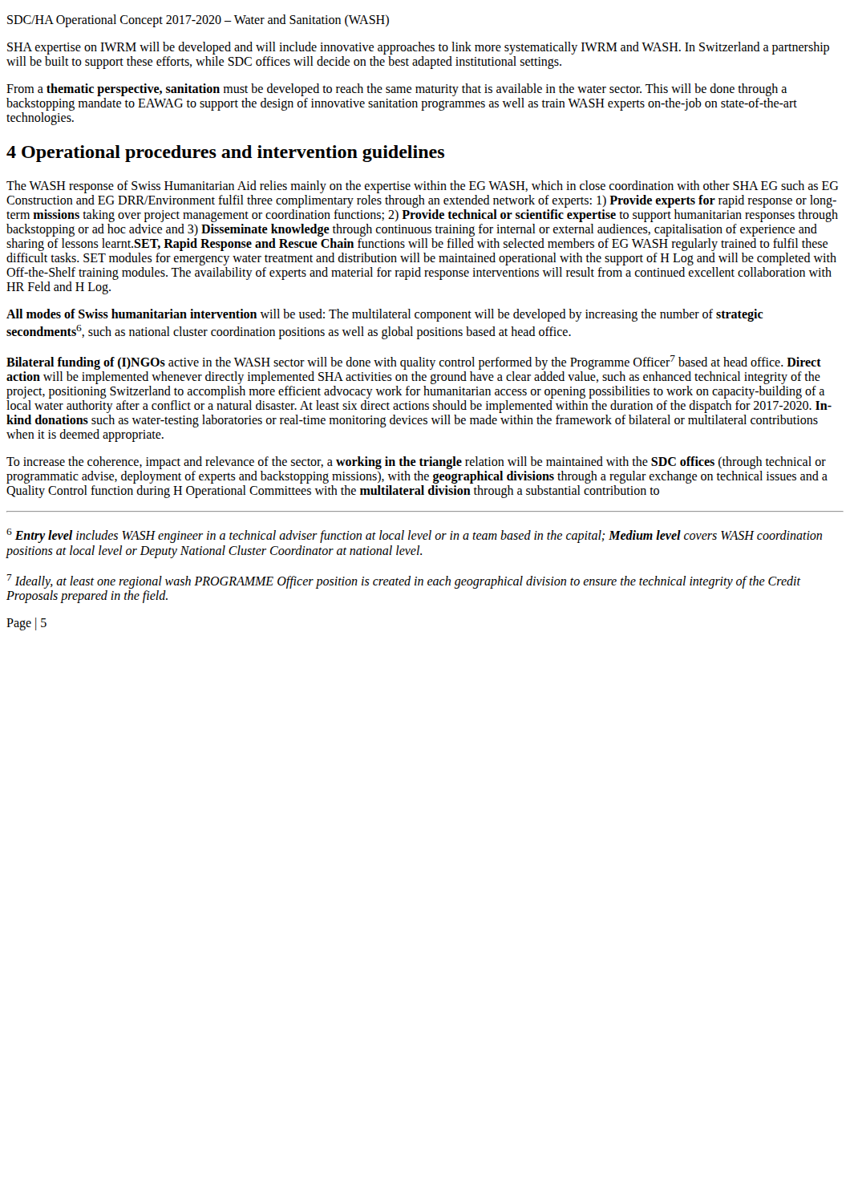SDC/HA Operational Concept 2017-2020 – Water and Sanitation (WASH)
SHA expertise on IWRM will be developed and will include innovative approaches to link more systematically IWRM and WASH. In Switzerland a partnership will be built to support these efforts, while SDC offices will decide on the best adapted institutional settings.
From a thematic perspective, sanitation must be developed to reach the same maturity that is available in the water sector. This will be done through a backstopping mandate to EAWAG to support the design of innovative sanitation programmes as well as train WASH experts on-the-job on state-of-the-art technologies.
4 Operational procedures and intervention guidelines
The WASH response of Swiss Humanitarian Aid relies mainly on the expertise within the EG WASH, which in close coordination with other SHA EG such as EG Construction and EG DRR/Environment fulfil three complimentary roles through an extended network of experts: 1) Provide experts for rapid response or long-term missions taking over project management or coordination functions; 2) Provide technical or scientific expertise to support humanitarian responses through backstopping or ad hoc advice and 3) Disseminate knowledge through continuous training for internal or external audiences, capitalisation of experience and sharing of lessons learnt.SET, Rapid Response and Rescue Chain functions will be filled with selected members of EG WASH regularly trained to fulfil these difficult tasks. SET modules for emergency water treatment and distribution will be maintained operational with the support of H Log and will be completed with Off-the-Shelf training modules. The availability of experts and material for rapid response interventions will result from a continued excellent collaboration with HR Feld and H Log.
All modes of Swiss humanitarian intervention will be used: The multilateral component will be developed by increasing the number of strategic secondments6, such as national cluster coordination positions as well as global positions based at head office.
Bilateral funding of (I)NGOs active in the WASH sector will be done with quality control performed by the Programme Officer7 based at head office. Direct action will be implemented whenever directly implemented SHA activities on the ground have a clear added value, such as enhanced technical integrity of the project, positioning Switzerland to accomplish more efficient advocacy work for humanitarian access or opening possibilities to work on capacity-building of a local water authority after a conflict or a natural disaster. At least six direct actions should be implemented within the duration of the dispatch for 2017-2020. In-kind donations such as water-testing laboratories or real-time monitoring devices will be made within the framework of bilateral or multilateral contributions when it is deemed appropriate.
To increase the coherence, impact and relevance of the sector, a working in the triangle relation will be maintained with the SDC offices (through technical or programmatic advise, deployment of experts and backstopping missions), with the geographical divisions through a regular exchange on technical issues and a Quality Control function during H Operational Committees with the multilateral division through a substantial contribution to
6 Entry level includes WASH engineer in a technical adviser function at local level or in a team based in the capital; Medium level covers WASH coordination positions at local level or Deputy National Cluster Coordinator at national level.
7 Ideally, at least one regional wash PROGRAMME Officer position is created in each geographical division to ensure the technical integrity of the Credit Proposals prepared in the field.
Page | 5